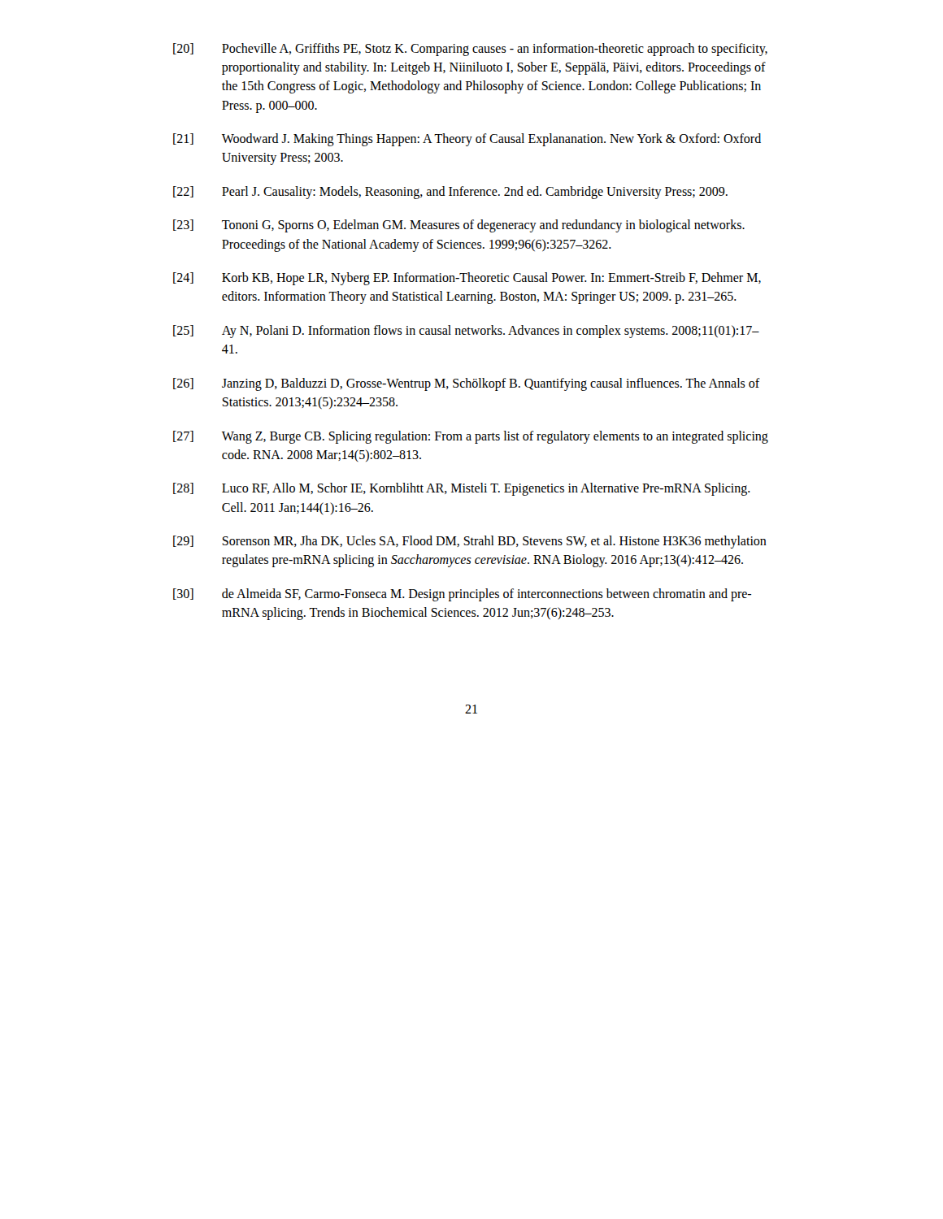[20] Pocheville A, Griffiths PE, Stotz K. Comparing causes - an information-theoretic approach to specificity, proportionality and stability. In: Leitgeb H, Niiniluoto I, Sober E, Seppälä, Päivi, editors. Proceedings of the 15th Congress of Logic, Methodology and Philosophy of Science. London: College Publications; In Press. p. 000–000.
[21] Woodward J. Making Things Happen: A Theory of Causal Explananation. New York & Oxford: Oxford University Press; 2003.
[22] Pearl J. Causality: Models, Reasoning, and Inference. 2nd ed. Cambridge University Press; 2009.
[23] Tononi G, Sporns O, Edelman GM. Measures of degeneracy and redundancy in biological networks. Proceedings of the National Academy of Sciences. 1999;96(6):3257–3262.
[24] Korb KB, Hope LR, Nyberg EP. Information-Theoretic Causal Power. In: Emmert-Streib F, Dehmer M, editors. Information Theory and Statistical Learning. Boston, MA: Springer US; 2009. p. 231–265.
[25] Ay N, Polani D. Information flows in causal networks. Advances in complex systems. 2008;11(01):17–41.
[26] Janzing D, Balduzzi D, Grosse-Wentrup M, Schölkopf B. Quantifying causal influences. The Annals of Statistics. 2013;41(5):2324–2358.
[27] Wang Z, Burge CB. Splicing regulation: From a parts list of regulatory elements to an integrated splicing code. RNA. 2008 Mar;14(5):802–813.
[28] Luco RF, Allo M, Schor IE, Kornblihtt AR, Misteli T. Epigenetics in Alternative Pre-mRNA Splicing. Cell. 2011 Jan;144(1):16–26.
[29] Sorenson MR, Jha DK, Ucles SA, Flood DM, Strahl BD, Stevens SW, et al. Histone H3K36 methylation regulates pre-mRNA splicing in Saccharomyces cerevisiae. RNA Biology. 2016 Apr;13(4):412–426.
[30] de Almeida SF, Carmo-Fonseca M. Design principles of interconnections between chromatin and pre-mRNA splicing. Trends in Biochemical Sciences. 2012 Jun;37(6):248–253.
21